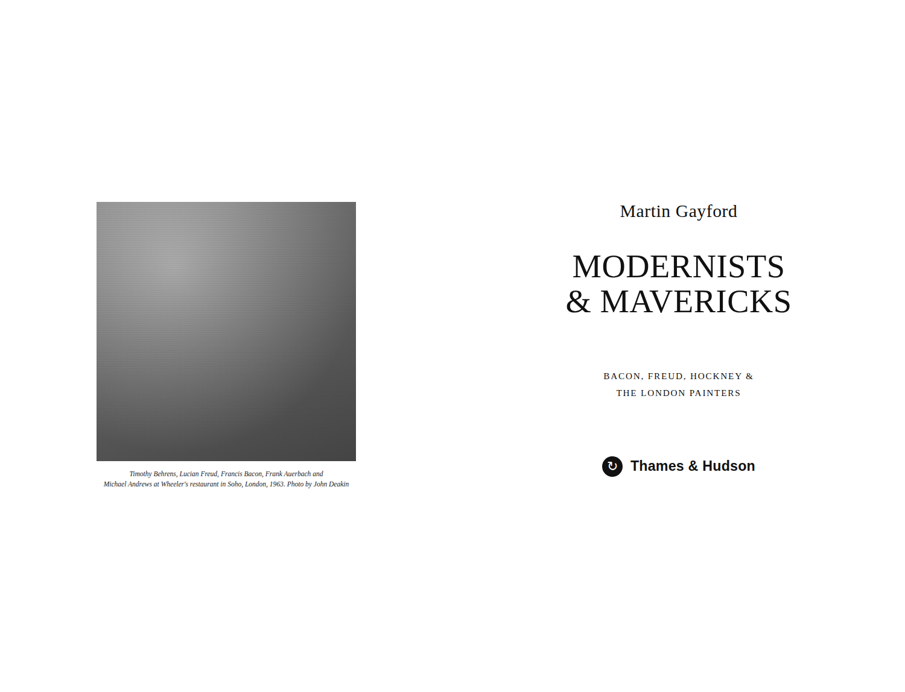Timothy Behrens, Lucian Freud, Francis Bacon, Frank Auerbach and
Michael Andrews at Wheeler's restaurant in Soho, London, 1963. Photo by John Deakin
Martin Gayford
Modernists& Mavericks
Bacon, Freud, Hockney &
the London Painters
↻ Thames & Hudson